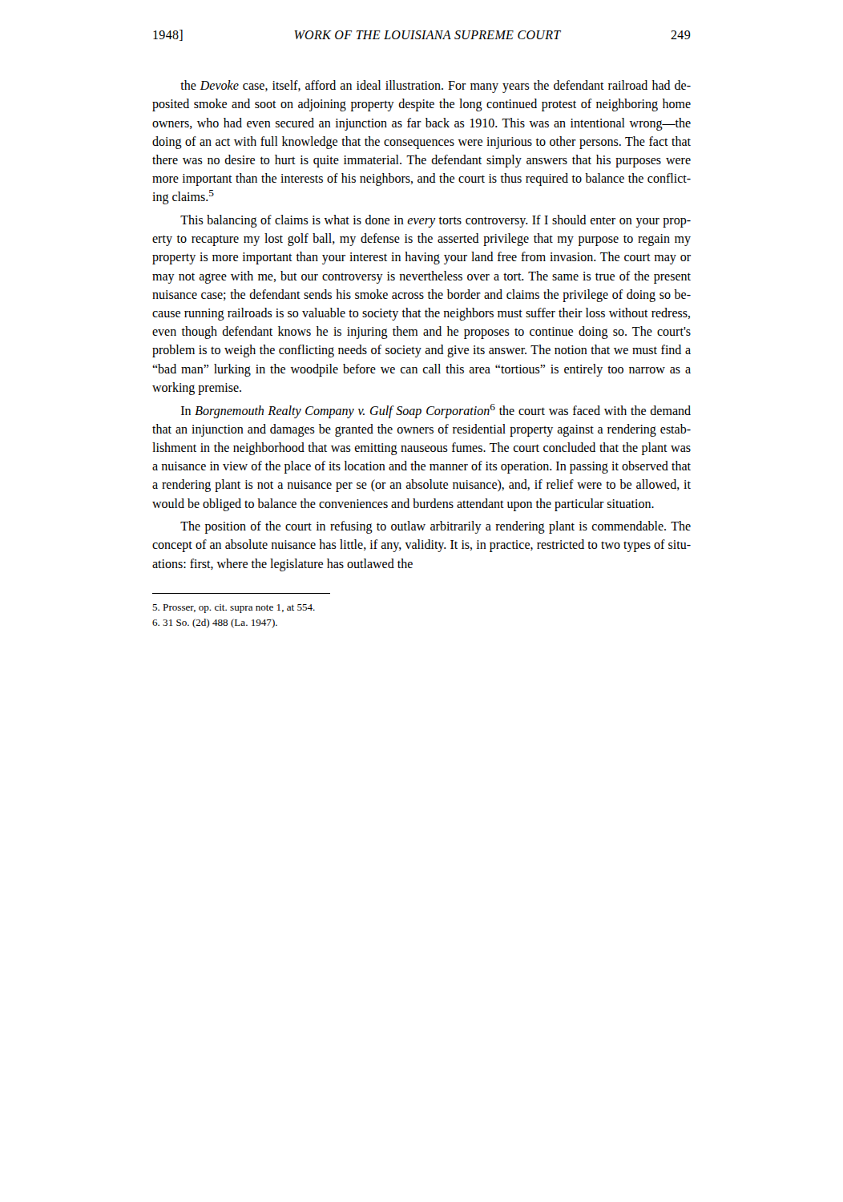1948] WORK OF THE LOUISIANA SUPREME COURT 249
the Devoke case, itself, afford an ideal illustration. For many years the defendant railroad had deposited smoke and soot on adjoining property despite the long continued protest of neighboring home owners, who had even secured an injunction as far back as 1910. This was an intentional wrong—the doing of an act with full knowledge that the consequences were injurious to other persons. The fact that there was no desire to hurt is quite immaterial. The defendant simply answers that his purposes were more important than the interests of his neighbors, and the court is thus required to balance the conflicting claims.5
This balancing of claims is what is done in every torts controversy. If I should enter on your property to recapture my lost golf ball, my defense is the asserted privilege that my purpose to regain my property is more important than your interest in having your land free from invasion. The court may or may not agree with me, but our controversy is nevertheless over a tort. The same is true of the present nuisance case; the defendant sends his smoke across the border and claims the privilege of doing so because running railroads is so valuable to society that the neighbors must suffer their loss without redress, even though defendant knows he is injuring them and he proposes to continue doing so. The court's problem is to weigh the conflicting needs of society and give its answer. The notion that we must find a “bad man” lurking in the woodpile before we can call this area “tortious” is entirely too narrow as a working premise.
In Borgnemouth Realty Company v. Gulf Soap Corporation6 the court was faced with the demand that an injunction and damages be granted the owners of residential property against a rendering establishment in the neighborhood that was emitting nauseous fumes. The court concluded that the plant was a nuisance in view of the place of its location and the manner of its operation. In passing it observed that a rendering plant is not a nuisance per se (or an absolute nuisance), and, if relief were to be allowed, it would be obliged to balance the conveniences and burdens attendant upon the particular situation.
The position of the court in refusing to outlaw arbitrarily a rendering plant is commendable. The concept of an absolute nuisance has little, if any, validity. It is, in practice, restricted to two types of situations: first, where the legislature has outlawed the
5. Prosser, op. cit. supra note 1, at 554.
6. 31 So. (2d) 488 (La. 1947).